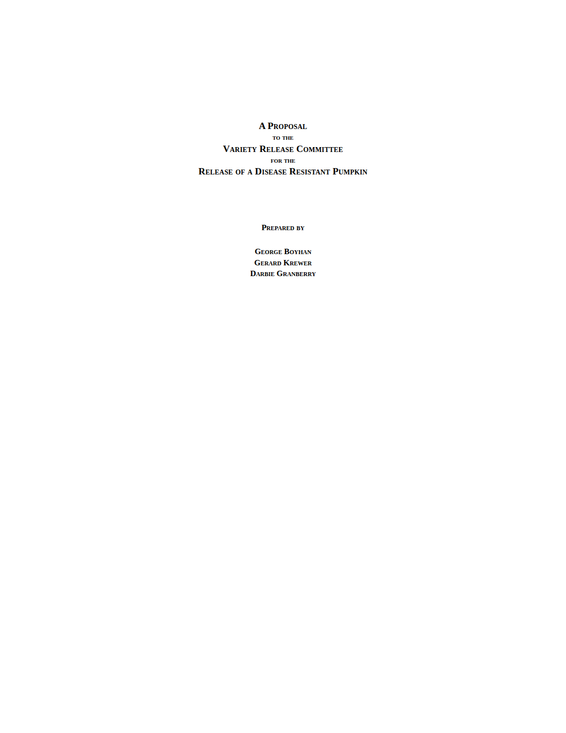A Proposal
to the
Variety Release Committee
for the
Release of a Disease Resistant Pumpkin
Prepared by
George Boyhan
Gerard Krewer
Darbie Granberry